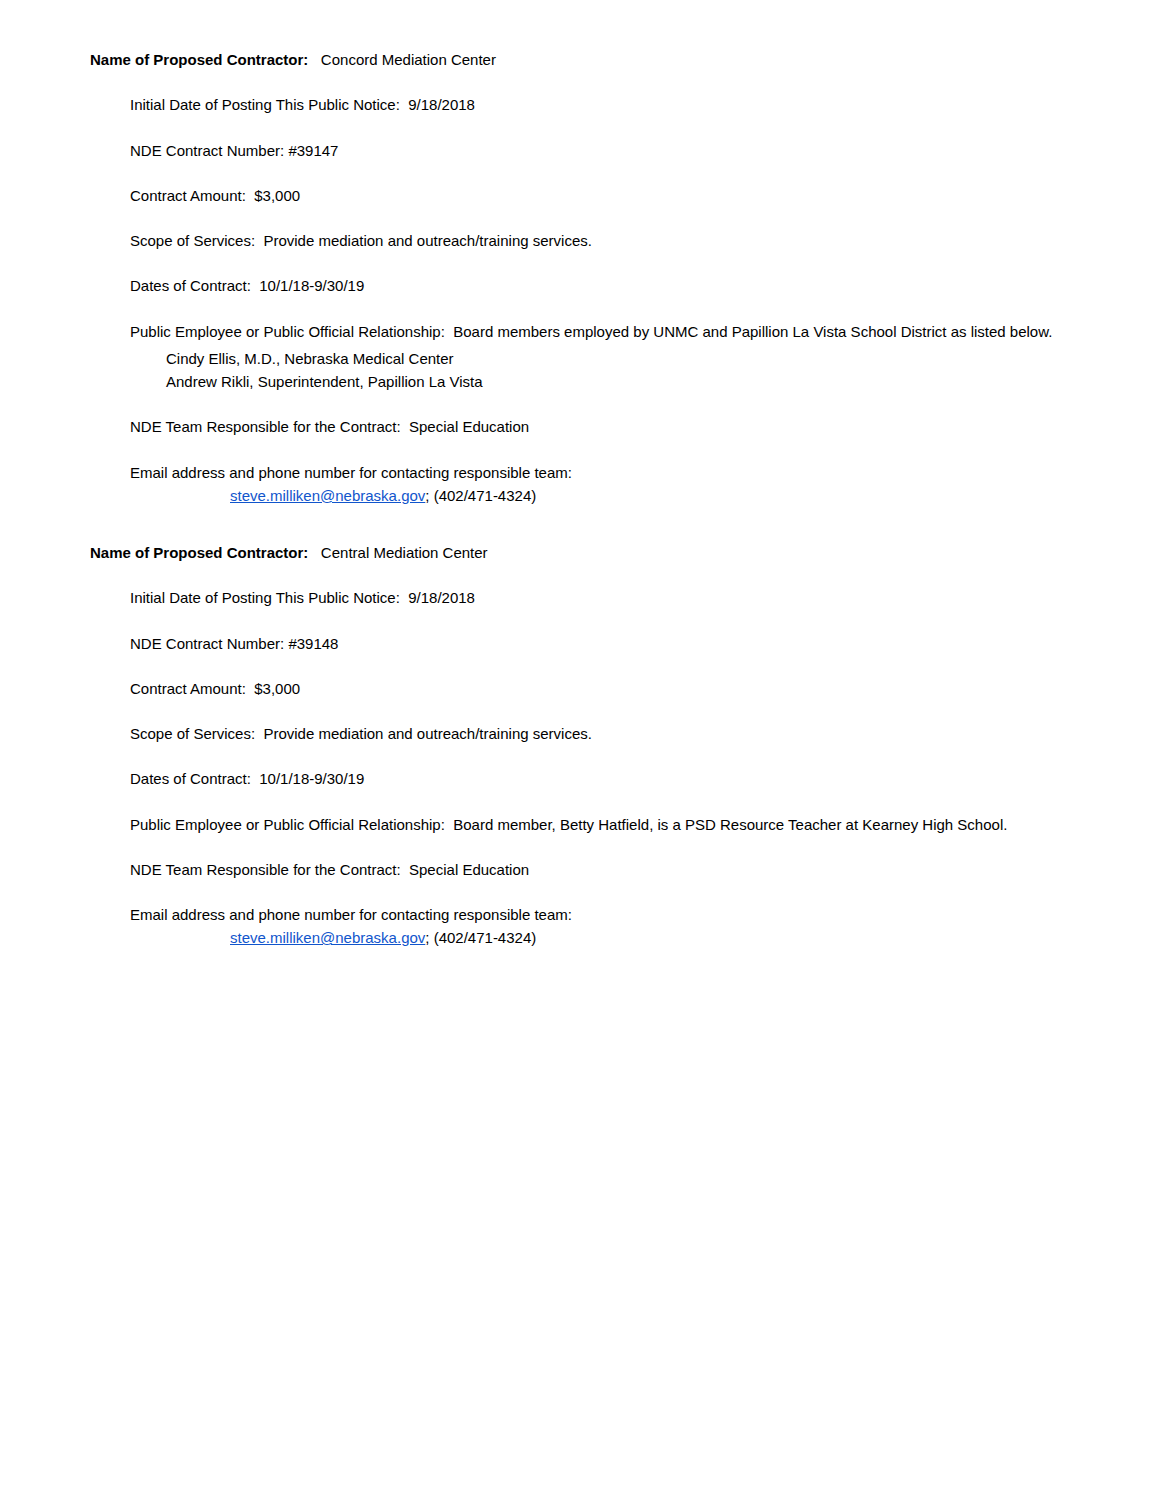Name of Proposed Contractor: Concord Mediation Center
Initial Date of Posting This Public Notice: 9/18/2018
NDE Contract Number: #39147
Contract Amount: $3,000
Scope of Services: Provide mediation and outreach/training services.
Dates of Contract: 10/1/18-9/30/19
Public Employee or Public Official Relationship: Board members employed by UNMC and Papillion La Vista School District as listed below.
Cindy Ellis, M.D., Nebraska Medical Center
Andrew Rikli, Superintendent, Papillion La Vista
NDE Team Responsible for the Contract: Special Education
Email address and phone number for contacting responsible team:
steve.milliken@nebraska.gov; (402/471-4324)
Name of Proposed Contractor: Central Mediation Center
Initial Date of Posting This Public Notice: 9/18/2018
NDE Contract Number: #39148
Contract Amount: $3,000
Scope of Services: Provide mediation and outreach/training services.
Dates of Contract: 10/1/18-9/30/19
Public Employee or Public Official Relationship: Board member, Betty Hatfield, is a PSD Resource Teacher at Kearney High School.
NDE Team Responsible for the Contract: Special Education
Email address and phone number for contacting responsible team:
steve.milliken@nebraska.gov; (402/471-4324)